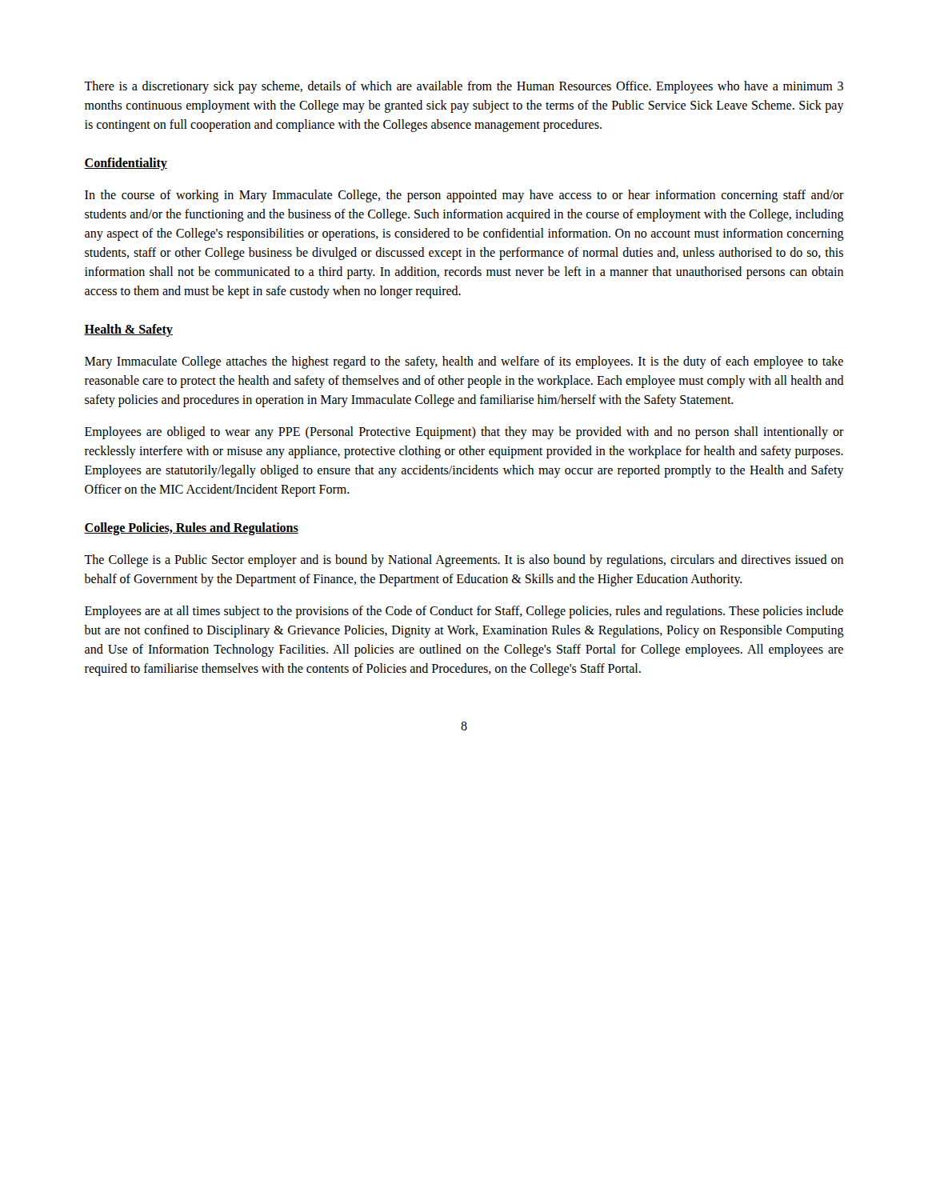There is a discretionary sick pay scheme, details of which are available from the Human Resources Office. Employees who have a minimum 3 months continuous employment with the College may be granted sick pay subject to the terms of the Public Service Sick Leave Scheme. Sick pay is contingent on full cooperation and compliance with the Colleges absence management procedures.
Confidentiality
In the course of working in Mary Immaculate College, the person appointed may have access to or hear information concerning staff and/or students and/or the functioning and the business of the College. Such information acquired in the course of employment with the College, including any aspect of the College's responsibilities or operations, is considered to be confidential information. On no account must information concerning students, staff or other College business be divulged or discussed except in the performance of normal duties and, unless authorised to do so, this information shall not be communicated to a third party. In addition, records must never be left in a manner that unauthorised persons can obtain access to them and must be kept in safe custody when no longer required.
Health & Safety
Mary Immaculate College attaches the highest regard to the safety, health and welfare of its employees. It is the duty of each employee to take reasonable care to protect the health and safety of themselves and of other people in the workplace. Each employee must comply with all health and safety policies and procedures in operation in Mary Immaculate College and familiarise him/herself with the Safety Statement.
Employees are obliged to wear any PPE (Personal Protective Equipment) that they may be provided with and no person shall intentionally or recklessly interfere with or misuse any appliance, protective clothing or other equipment provided in the workplace for health and safety purposes. Employees are statutorily/legally obliged to ensure that any accidents/incidents which may occur are reported promptly to the Health and Safety Officer on the MIC Accident/Incident Report Form.
College Policies, Rules and Regulations
The College is a Public Sector employer and is bound by National Agreements. It is also bound by regulations, circulars and directives issued on behalf of Government by the Department of Finance, the Department of Education & Skills and the Higher Education Authority.
Employees are at all times subject to the provisions of the Code of Conduct for Staff, College policies, rules and regulations. These policies include but are not confined to Disciplinary & Grievance Policies, Dignity at Work, Examination Rules & Regulations, Policy on Responsible Computing and Use of Information Technology Facilities. All policies are outlined on the College's Staff Portal for College employees. All employees are required to familiarise themselves with the contents of Policies and Procedures, on the College's Staff Portal.
8